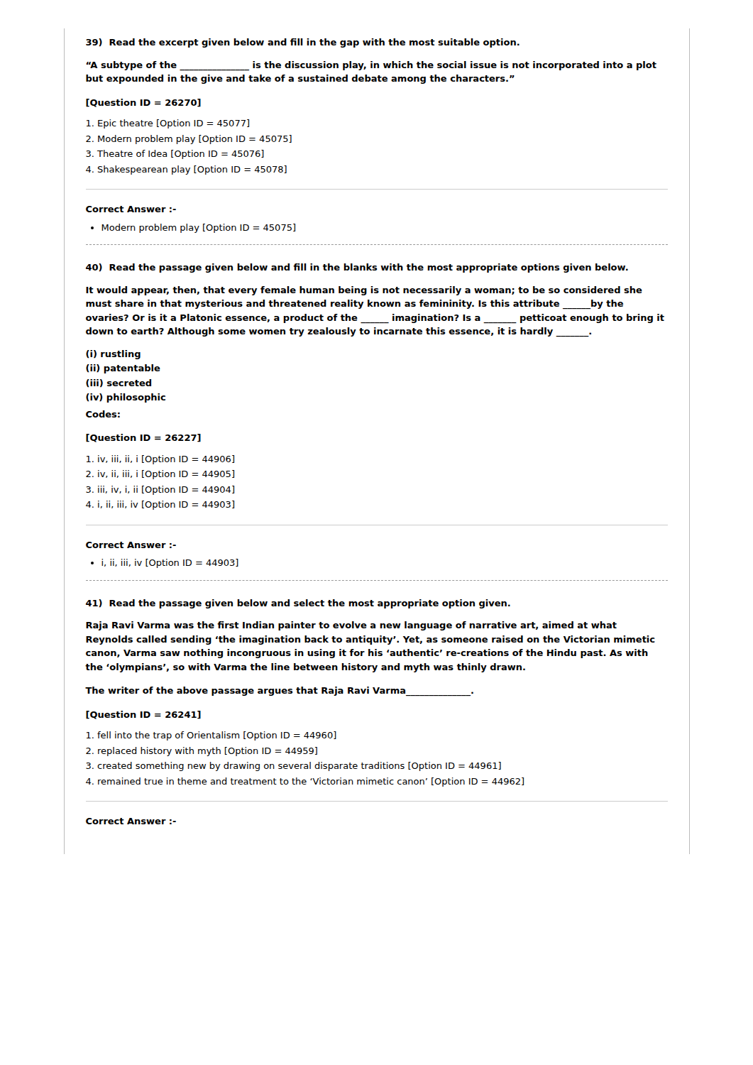39) Read the excerpt given below and fill in the gap with the most suitable option.
“A subtype of the _______________ is the discussion play, in which the social issue is not incorporated into a plot but expounded in the give and take of a sustained debate among the characters.”
[Question ID = 26270]
1. Epic theatre [Option ID = 45077]
2. Modern problem play [Option ID = 45075]
3. Theatre of Idea [Option ID = 45076]
4. Shakespearean play [Option ID = 45078]
Correct Answer :-
Modern problem play [Option ID = 45075]
40) Read the passage given below and fill in the blanks with the most appropriate options given below.
It would appear, then, that every female human being is not necessarily a woman; to be so considered she must share in that mysterious and threatened reality known as femininity. Is this attribute ______by the ovaries? Or is it a Platonic essence, a product of the ______ imagination? Is a _______ petticoat enough to bring it down to earth? Although some women try zealously to incarnate this essence, it is hardly _______.
(i) rustling
(ii) patentable
(iii) secreted
(iv) philosophic
Codes:
[Question ID = 26227]
1. iv, iii, ii, i [Option ID = 44906]
2. iv, ii, iii, i [Option ID = 44905]
3. iii, iv, i, ii [Option ID = 44904]
4. i, ii, iii, iv [Option ID = 44903]
Correct Answer :-
i, ii, iii, iv [Option ID = 44903]
41) Read the passage given below and select the most appropriate option given.
Raja Ravi Varma was the first Indian painter to evolve a new language of narrative art, aimed at what Reynolds called sending ‘the imagination back to antiquity’. Yet, as someone raised on the Victorian mimetic canon, Varma saw nothing incongruous in using it for his ‘authentic’ re-creations of the Hindu past. As with the ‘olympians’, so with Varma the line between history and myth was thinly drawn.
The writer of the above passage argues that Raja Ravi Varma______________.
[Question ID = 26241]
1. fell into the trap of Orientalism [Option ID = 44960]
2. replaced history with myth [Option ID = 44959]
3. created something new by drawing on several disparate traditions [Option ID = 44961]
4. remained true in theme and treatment to the ‘Victorian mimetic canon’ [Option ID = 44962]
Correct Answer :-